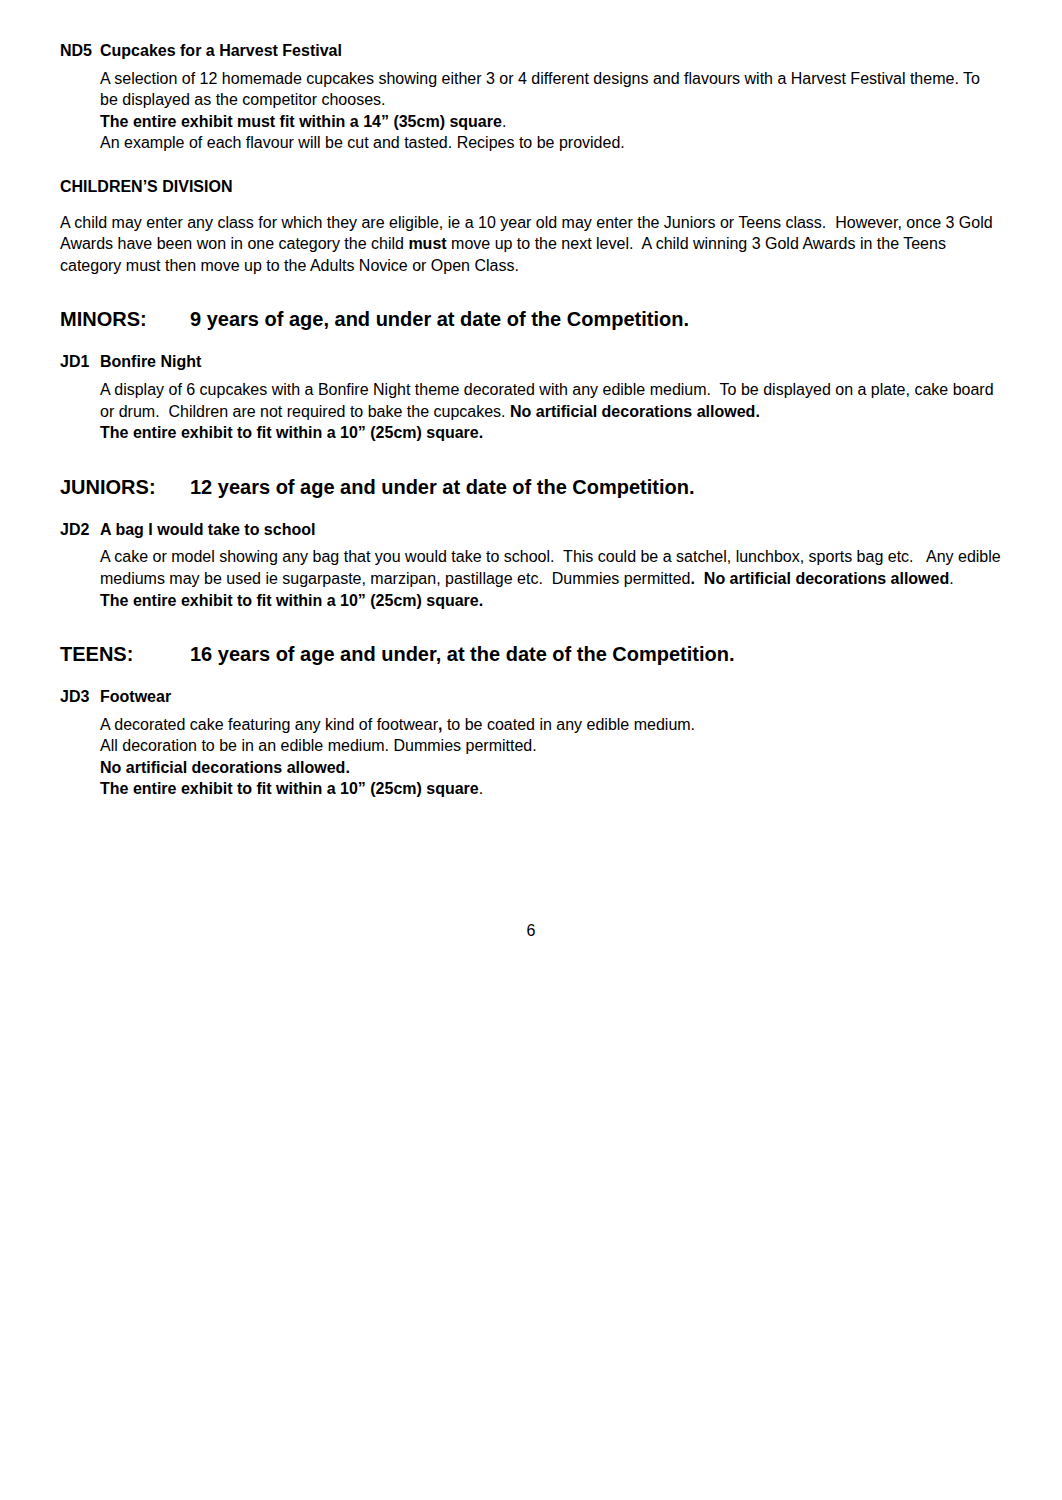ND5 Cupcakes for a Harvest Festival
A selection of 12 homemade cupcakes showing either 3 or 4 different designs and flavours with a Harvest Festival theme. To be displayed as the competitor chooses.
The entire exhibit must fit within a 14” (35cm) square.
An example of each flavour will be cut and tasted. Recipes to be provided.
CHILDREN’S DIVISION
A child may enter any class for which they are eligible, ie a 10 year old may enter the Juniors or Teens class. However, once 3 Gold Awards have been won in one category the child must move up to the next level. A child winning 3 Gold Awards in the Teens category must then move up to the Adults Novice or Open Class.
MINORS: 9 years of age, and under at date of the Competition.
JD1 Bonfire Night
A display of 6 cupcakes with a Bonfire Night theme decorated with any edible medium. To be displayed on a plate, cake board or drum. Children are not required to bake the cupcakes. No artificial decorations allowed.
The entire exhibit to fit within a 10” (25cm) square.
JUNIORS: 12 years of age and under at date of the Competition.
JD2 A bag I would take to school
A cake or model showing any bag that you would take to school. This could be a satchel, lunchbox, sports bag etc. Any edible mediums may be used ie sugarpaste, marzipan, pastillage etc. Dummies permitted. No artificial decorations allowed.
The entire exhibit to fit within a 10” (25cm) square.
TEENS: 16 years of age and under, at the date of the Competition.
JD3 Footwear
A decorated cake featuring any kind of footwear, to be coated in any edible medium.
All decoration to be in an edible medium. Dummies permitted.
No artificial decorations allowed.
The entire exhibit to fit within a 10” (25cm) square.
6